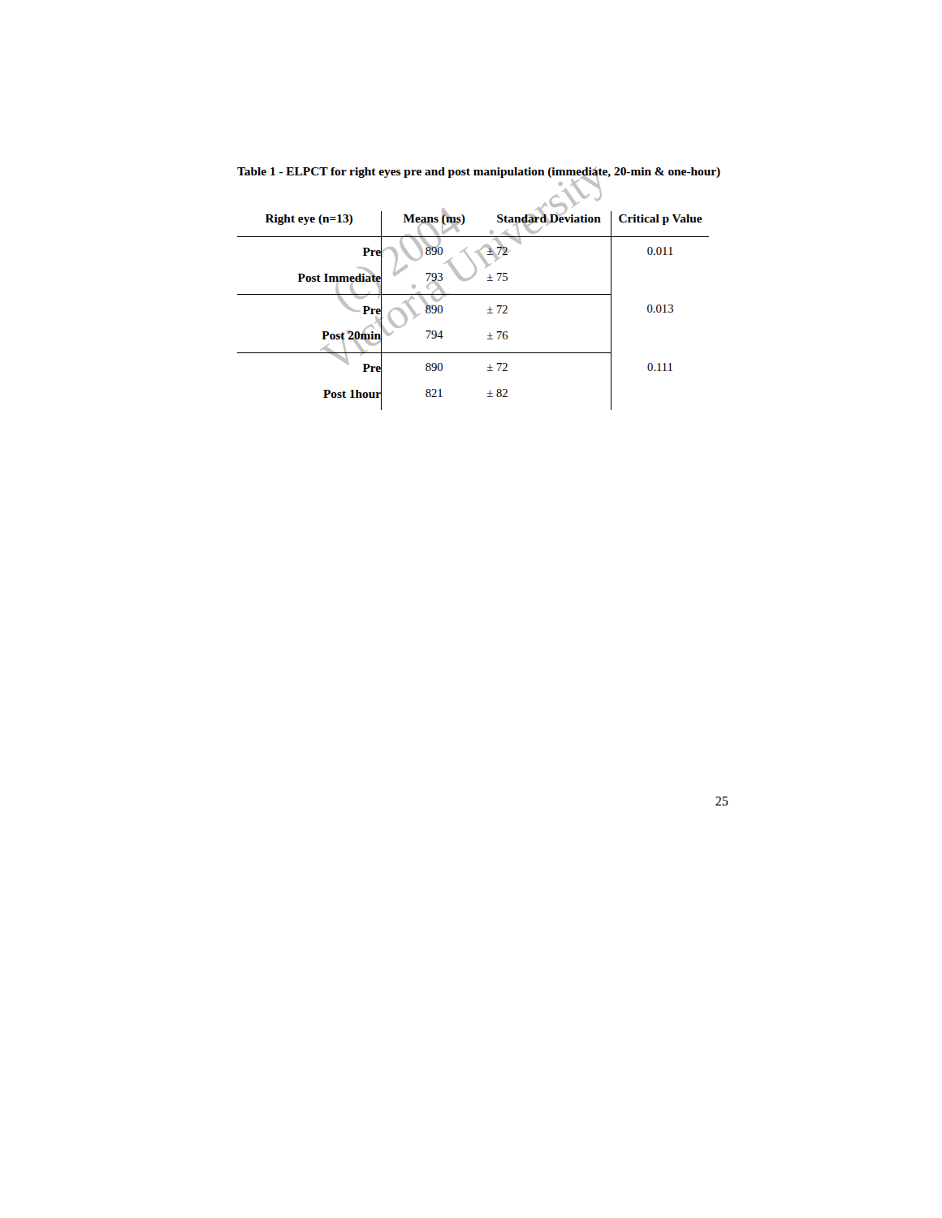(c) 2004 Victoria University
Table 1 - ELPCT for right eyes pre and post manipulation (immediate, 20-min & one-hour)
| Right eye (n=13) | Means (ms) | Standard Deviation | Critical p Value |
| --- | --- | --- | --- |
| Pre | 890 | ± 72 | 0.011 |
| Post Immediate | 793 | ± 75 |
| Pre | 890 | ± 72 | 0.013 |
| Post 20min | 794 | ± 76 |
| Pre | 890 | ± 72 | 0.111 |
| Post 1hour | 821 | ± 82 |
25